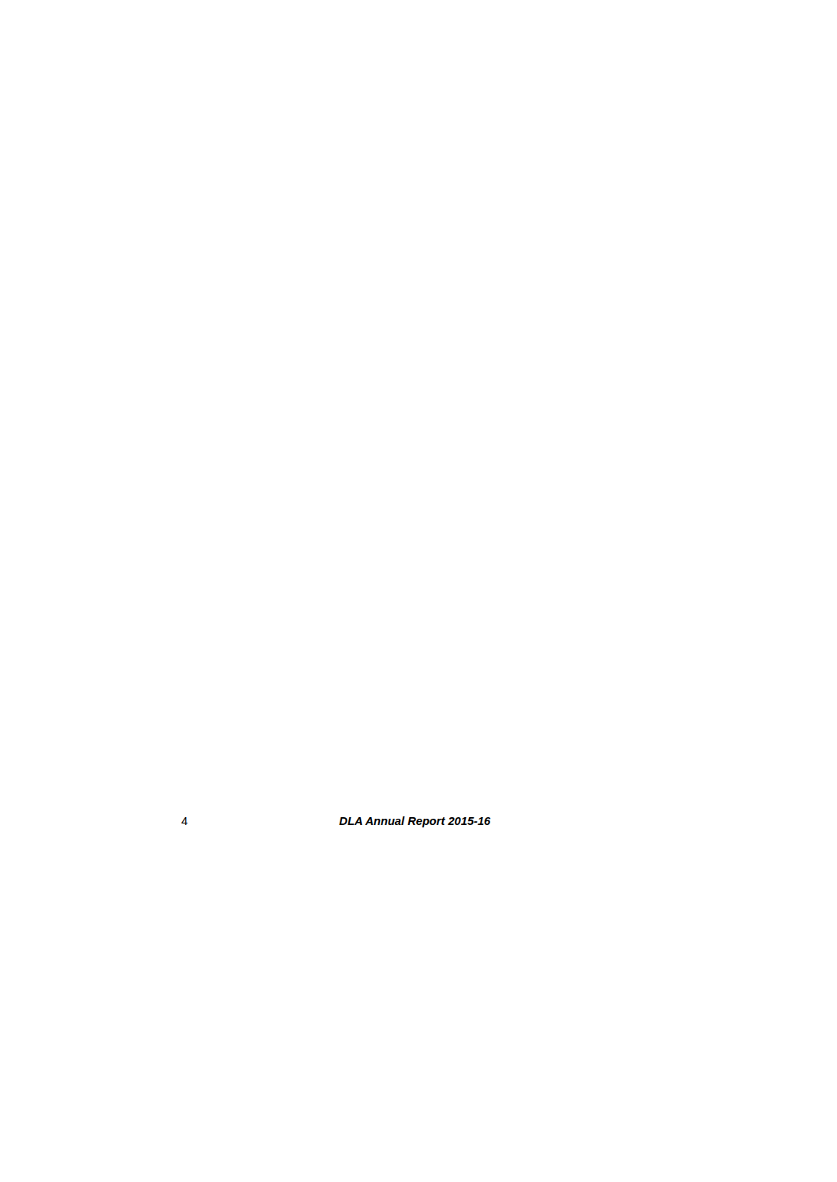4 DLA Annual Report 2015-16